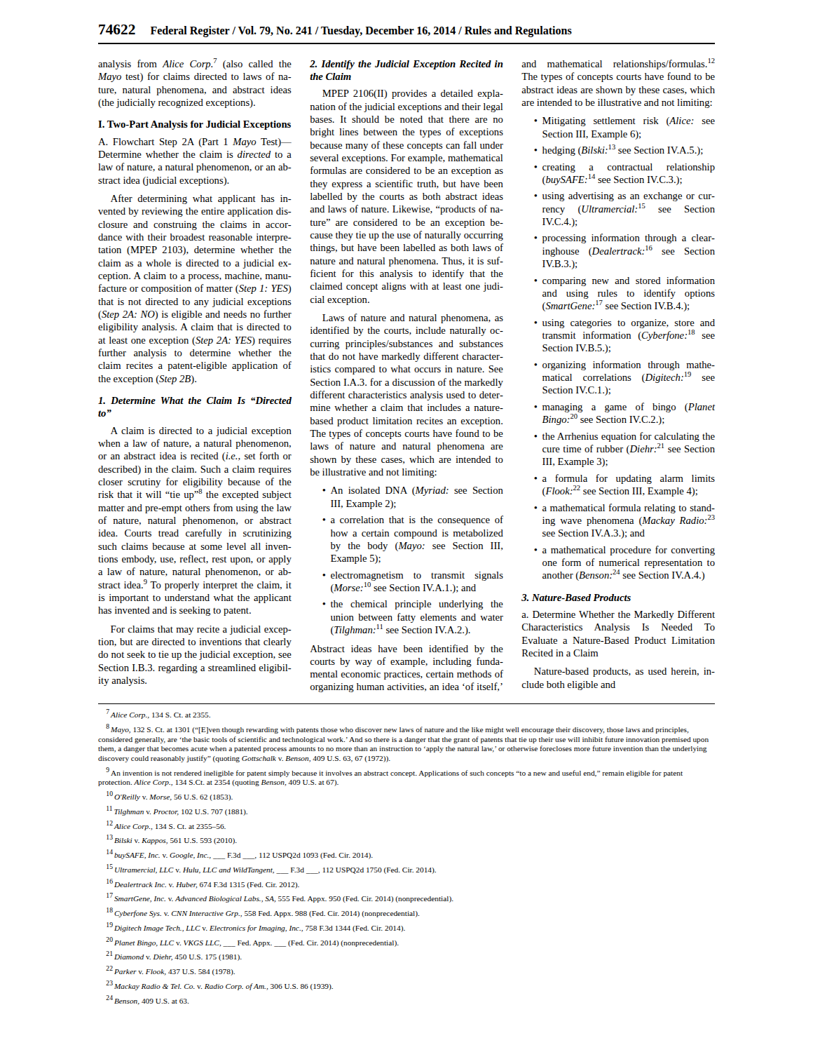74622 Federal Register / Vol. 79, No. 241 / Tuesday, December 16, 2014 / Rules and Regulations
analysis from Alice Corp.7 (also called the Mayo test) for claims directed to laws of nature, natural phenomena, and abstract ideas (the judicially recognized exceptions).
I. Two-Part Analysis for Judicial Exceptions
A. Flowchart Step 2A (Part 1 Mayo Test)—Determine whether the claim is directed to a law of nature, a natural phenomenon, or an abstract idea (judicial exceptions).
After determining what applicant has invented by reviewing the entire application disclosure and construing the claims in accordance with their broadest reasonable interpretation (MPEP 2103), determine whether the claim as a whole is directed to a judicial exception. A claim to a process, machine, manufacture or composition of matter (Step 1: YES) that is not directed to any judicial exceptions (Step 2A: NO) is eligible and needs no further eligibility analysis. A claim that is directed to at least one exception (Step 2A: YES) requires further analysis to determine whether the claim recites a patent-eligible application of the exception (Step 2B).
1. Determine What the Claim Is “Directed to”
A claim is directed to a judicial exception when a law of nature, a natural phenomenon, or an abstract idea is recited (i.e., set forth or described) in the claim. Such a claim requires closer scrutiny for eligibility because of the risk that it will “tie up”8 the excepted subject matter and pre-empt others from using the law of nature, natural phenomenon, or abstract idea. Courts tread carefully in scrutinizing such claims because at some level all inventions embody, use, reflect, rest upon, or apply a law of nature, natural phenomenon, or abstract idea.9 To properly interpret the claim, it is important to understand what the applicant has invented and is seeking to patent.
For claims that may recite a judicial exception, but are directed to inventions that clearly do not seek to tie up the judicial exception, see Section I.B.3. regarding a streamlined eligibility analysis.
2. Identify the Judicial Exception Recited in the Claim
MPEP 2106(II) provides a detailed explanation of the judicial exceptions and their legal bases. It should be noted that there are no bright lines between the types of exceptions because many of these concepts can fall under several exceptions. For example, mathematical formulas are considered to be an exception as they express a scientific truth, but have been labelled by the courts as both abstract ideas and laws of nature. Likewise, “products of nature” are considered to be an exception because they tie up the use of naturally occurring things, but have been labelled as both laws of nature and natural phenomena. Thus, it is sufficient for this analysis to identify that the claimed concept aligns with at least one judicial exception.
Laws of nature and natural phenomena, as identified by the courts, include naturally occurring principles/substances and substances that do not have markedly different characteristics compared to what occurs in nature. See Section I.A.3. for a discussion of the markedly different characteristics analysis used to determine whether a claim that includes a nature-based product limitation recites an exception. The types of concepts courts have found to be laws of nature and natural phenomena are shown by these cases, which are intended to be illustrative and not limiting:
An isolated DNA (Myriad: see Section III, Example 2);
a correlation that is the consequence of how a certain compound is metabolized by the body (Mayo: see Section III, Example 5);
electromagnetism to transmit signals (Morse:10 see Section IV.A.1.); and
the chemical principle underlying the union between fatty elements and water (Tilghman:11 see Section IV.A.2.).
Abstract ideas have been identified by the courts by way of example, including fundamental economic practices, certain methods of organizing human activities, an idea ‘of itself,’ and mathematical relationships/formulas.12 The types of concepts courts have found to be abstract ideas are shown by these cases, which are intended to be illustrative and not limiting:
Mitigating settlement risk (Alice: see Section III, Example 6);
hedging (Bilski:13 see Section IV.A.5.);
creating a contractual relationship (buySAFE:14 see Section IV.C.3.);
using advertising as an exchange or currency (Ultramercial:15 see Section IV.C.4.);
processing information through a clearinghouse (Dealertrack:16 see Section IV.B.3.);
comparing new and stored information and using rules to identify options (SmartGene:17 see Section IV.B.4.);
using categories to organize, store and transmit information (Cyberfone:18 see Section IV.B.5.);
organizing information through mathematical correlations (Digitech:19 see Section IV.C.1.);
managing a game of bingo (Planet Bingo:20 see Section IV.C.2.);
the Arrhenius equation for calculating the cure time of rubber (Diehr:21 see Section III, Example 3);
a formula for updating alarm limits (Flook:22 see Section III, Example 4);
a mathematical formula relating to standing wave phenomena (Mackay Radio:23 see Section IV.A.3.); and
a mathematical procedure for converting one form of numerical representation to another (Benson:24 see Section IV.A.4.)
3. Nature-Based Products
a. Determine Whether the Markedly Different Characteristics Analysis Is Needed To Evaluate a Nature-Based Product Limitation Recited in a Claim
Nature-based products, as used herein, include both eligible and
7 Alice Corp., 134 S. Ct. at 2355.
8 Mayo, 132 S. Ct. at 1301 (“[E]ven though rewarding with patents those who discover new laws of nature and the like might well encourage their discovery, those laws and principles, considered generally, are ‘the basic tools of scientific and technological work.’ And so there is a danger that the grant of patents that tie up their use will inhibit future innovation premised upon them, a danger that becomes acute when a patented process amounts to no more than an instruction to ‘apply the natural law,’ or otherwise forecloses more future invention than the underlying discovery could reasonably justify” (quoting Gottschalk v. Benson, 409 U.S. 63, 67 (1972)).
9 An invention is not rendered ineligible for patent simply because it involves an abstract concept. Applications of such concepts “to a new and useful end,” remain eligible for patent protection. Alice Corp., 134 S.Ct. at 2354 (quoting Benson, 409 U.S. at 67).
10 O'Reilly v. Morse, 56 U.S. 62 (1853).
11 Tilghman v. Proctor, 102 U.S. 707 (1881).
12 Alice Corp., 134 S. Ct. at 2355–56.
13 Bilski v. Kappos, 561 U.S. 593 (2010).
14 buySAFE, Inc. v. Google, Inc., ___ F.3d ___, 112 USPQ2d 1093 (Fed. Cir. 2014).
15 Ultramercial, LLC v. Hulu, LLC and WildTangent, ___ F.3d ___, 112 USPQ2d 1750 (Fed. Cir. 2014).
16 Dealertrack Inc. v. Huber, 674 F.3d 1315 (Fed. Cir. 2012).
17 SmartGene, Inc. v. Advanced Biological Labs., SA, 555 Fed. Appx. 950 (Fed. Cir. 2014) (nonprecedential).
18 Cyberfone Sys. v. CNN Interactive Grp., 558 Fed. Appx. 988 (Fed. Cir. 2014) (nonprecedential).
19 Digitech Image Tech., LLC v. Electronics for Imaging, Inc., 758 F.3d 1344 (Fed. Cir. 2014).
20 Planet Bingo, LLC v. VKGS LLC, ___ Fed. Appx. ___ (Fed. Cir. 2014) (nonprecedential).
21 Diamond v. Diehr, 450 U.S. 175 (1981).
22 Parker v. Flook, 437 U.S. 584 (1978).
23 Mackay Radio & Tel. Co. v. Radio Corp. of Am., 306 U.S. 86 (1939).
24 Benson, 409 U.S. at 63.